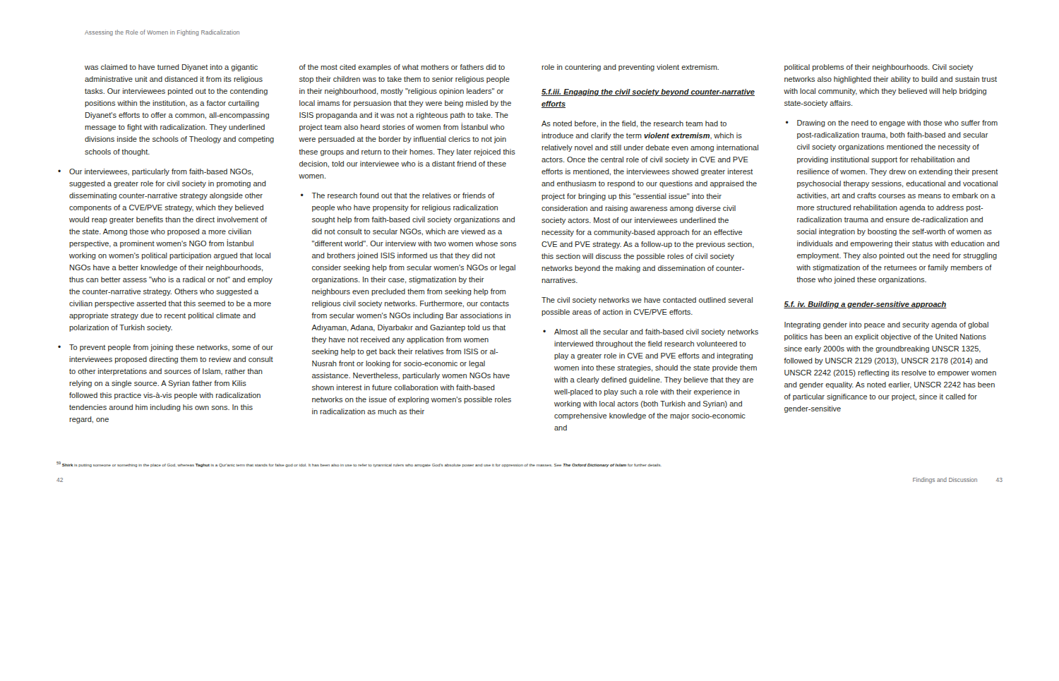Assessing the Role of Women in Fighting Radicalization
was claimed to have turned Diyanet into a gigantic administrative unit and distanced it from its religious tasks. Our interviewees pointed out to the contending positions within the institution, as a factor curtailing Diyanet's efforts to offer a common, all-encompassing message to fight with radicalization. They underlined divisions inside the schools of Theology and competing schools of thought.
Our interviewees, particularly from faith-based NGOs, suggested a greater role for civil society in promoting and disseminating counter-narrative strategy alongside other components of a CVE/PVE strategy, which they believed would reap greater benefits than the direct involvement of the state. Among those who proposed a more civilian perspective, a prominent women's NGO from İstanbul working on women's political participation argued that local NGOs have a better knowledge of their neighbourhoods, thus can better assess "who is a radical or not" and employ the counter-narrative strategy. Others who suggested a civilian perspective asserted that this seemed to be a more appropriate strategy due to recent political climate and polarization of Turkish society.
To prevent people from joining these networks, some of our interviewees proposed directing them to review and consult to other interpretations and sources of Islam, rather than relying on a single source. A Syrian father from Kilis followed this practice vis-à-vis people with radicalization tendencies around him including his own sons. In this regard, one
of the most cited examples of what mothers or fathers did to stop their children was to take them to senior religious people in their neighbourhood, mostly "religious opinion leaders" or local imams for persuasion that they were being misled by the ISIS propaganda and it was not a righteous path to take. The project team also heard stories of women from İstanbul who were persuaded at the border by influential clerics to not join these groups and return to their homes. They later rejoiced this decision, told our interviewee who is a distant friend of these women.
The research found out that the relatives or friends of people who have propensity for religious radicalization sought help from faith-based civil society organizations and did not consult to secular NGOs, which are viewed as a "different world". Our interview with two women whose sons and brothers joined ISIS informed us that they did not consider seeking help from secular women's NGOs or legal organizations. In their case, stigmatization by their neighbours even precluded them from seeking help from religious civil society networks. Furthermore, our contacts from secular women's NGOs including Bar associations in Adıyaman, Adana, Diyarbakır and Gaziantep told us that they have not received any application from women seeking help to get back their relatives from ISIS or al-Nusrah front or looking for socio-economic or legal assistance. Nevertheless, particularly women NGOs have shown interest in future collaboration with faith-based networks on the issue of exploring women's possible roles in radicalization as much as their
role in countering and preventing violent extremism.
5.f.iii. Engaging the civil society beyond counter-narrative efforts
As noted before, in the field, the research team had to introduce and clarify the term violent extremism, which is relatively novel and still under debate even among international actors. Once the central role of civil society in CVE and PVE efforts is mentioned, the interviewees showed greater interest and enthusiasm to respond to our questions and appraised the project for bringing up this "essential issue" into their consideration and raising awareness among diverse civil society actors. Most of our interviewees underlined the necessity for a community-based approach for an effective CVE and PVE strategy. As a follow-up to the previous section, this section will discuss the possible roles of civil society networks beyond the making and dissemination of counter-narratives.
The civil society networks we have contacted outlined several possible areas of action in CVE/PVE efforts.
Almost all the secular and faith-based civil society networks interviewed throughout the field research volunteered to play a greater role in CVE and PVE efforts and integrating women into these strategies, should the state provide them with a clearly defined guideline. They believe that they are well-placed to play such a role with their experience in working with local actors (both Turkish and Syrian) and comprehensive knowledge of the major socio-economic and
political problems of their neighbourhoods. Civil society networks also highlighted their ability to build and sustain trust with local community, which they believed will help bridging state-society affairs.
Drawing on the need to engage with those who suffer from post-radicalization trauma, both faith-based and secular civil society organizations mentioned the necessity of providing institutional support for rehabilitation and resilience of women. They drew on extending their present psychosocial therapy sessions, educational and vocational activities, art and crafts courses as means to embark on a more structured rehabilitation agenda to address post-radicalization trauma and ensure de-radicalization and social integration by boosting the self-worth of women as individuals and empowering their status with education and employment. They also pointed out the need for struggling with stigmatization of the returnees or family members of those who joined these organizations.
5.f. iv. Building a gender-sensitive approach
Integrating gender into peace and security agenda of global politics has been an explicit objective of the United Nations since early 2000s with the groundbreaking UNSCR 1325, followed by UNSCR 2129 (2013), UNSCR 2178 (2014) and UNSCR 2242 (2015) reflecting its resolve to empower women and gender equality. As noted earlier, UNSCR 2242 has been of particular significance to our project, since it called for gender-sensitive
59 Shirk is putting someone or something in the place of God, whereas Taghut is a Qur'anic term that stands for false god or idol. It has been also in use to refer to tyrannical rulers who arrogate God's absolute power and use it for oppression of the masses. See The Oxford Dictionary of Islam for further details.
42
Findings and Discussion43